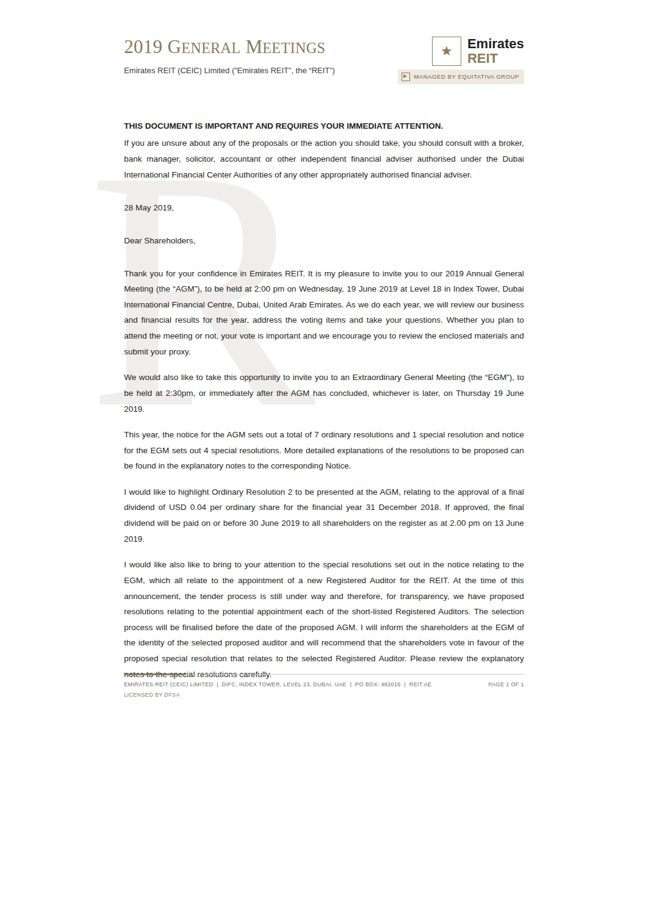R
2019 GENERAL MEETINGS
Emirates REIT (CEIC) Limited (”Emirates REIT”, the “REIT”)
★
Emirates
REIT
Managed by Equitativa Group
THIS DOCUMENT IS IMPORTANT AND REQUIRES YOUR IMMEDIATE ATTENTION.
If you are unsure about any of the proposals or the action you should take, you should consult with a broker, bank manager, solicitor, accountant or other independent financial adviser authorised under the Dubai International Financial Center Authorities of any other appropriately authorised financial adviser.
28 May 2019,
Dear Shareholders,
Thank you for your confidence in Emirates REIT. It is my pleasure to invite you to our 2019 Annual General Meeting (the “AGM”), to be held at 2:00 pm on Wednesday, 19 June 2019 at Level 18 in Index Tower, Dubai International Financial Centre, Dubai, United Arab Emirates. As we do each year, we will review our business and financial results for the year, address the voting items and take your questions. Whether you plan to attend the meeting or not, your vote is important and we encourage you to review the enclosed materials and submit your proxy.
We would also like to take this opportunity to invite you to an Extraordinary General Meeting (the “EGM”), to be held at 2:30pm, or immediately after the AGM has concluded, whichever is later, on Thursday 19 June 2019.
This year, the notice for the AGM sets out a total of 7 ordinary resolutions and 1 special resolution and notice for the EGM sets out 4 special resolutions. More detailed explanations of the resolutions to be proposed can be found in the explanatory notes to the corresponding Notice.
I would like to highlight Ordinary Resolution 2 to be presented at the AGM, relating to the approval of a final dividend of USD 0.04 per ordinary share for the financial year 31 December 2018. If approved, the final dividend will be paid on or before 30 June 2019 to all shareholders on the register as at 2.00 pm on 13 June 2019.
I would like also like to bring to your attention to the special resolutions set out in the notice relating to the EGM, which all relate to the appointment of a new Registered Auditor for the REIT. At the time of this announcement, the tender process is still under way and therefore, for transparency, we have proposed resolutions relating to the potential appointment each of the short-listed Registered Auditors. The selection process will be finalised before the date of the proposed AGM. I will inform the shareholders at the EGM of the identity of the selected proposed auditor and will recommend that the shareholders vote in favour of the proposed special resolution that relates to the selected Registered Auditor. Please review the explanatory notes to the special resolutions carefully.
EMIRATES REIT (CEIC) LIMITED | DIFC, INDEX TOWER, LEVEL 23, DUBAI, UAE | PO BOX: 482015 | REIT.AE
LICENSED BY DFSA
PAGE 1 OF 1